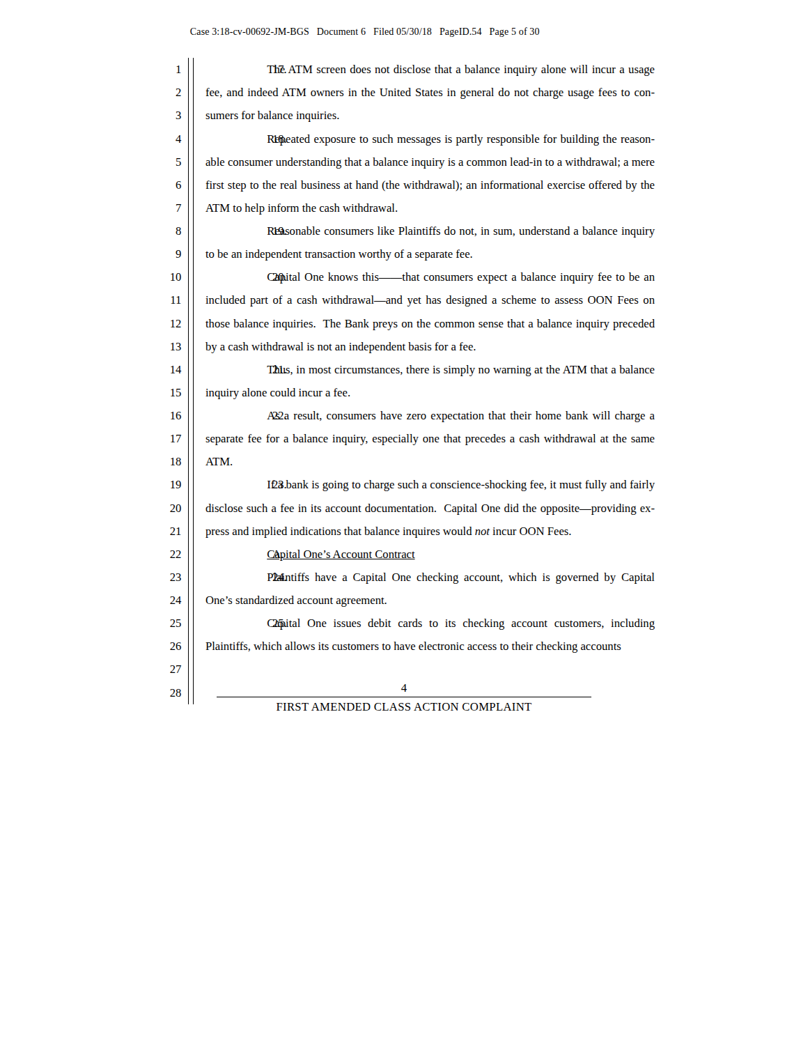Case 3:18-cv-00692-JM-BGS Document 6 Filed 05/30/18 PageID.54 Page 5 of 30
1
2
3
4
5
6
7
8
9
10
11
12
13
14
15
16
17
18
19
20
21
22
23
24
25
26
27
28
17. The ATM screen does not disclose that a balance inquiry alone will incur a usage fee, and indeed ATM owners in the United States in general do not charge usage fees to consumers for balance inquiries.
18. Repeated exposure to such messages is partly responsible for building the reasonable consumer understanding that a balance inquiry is a common lead-in to a withdrawal; a mere first step to the real business at hand (the withdrawal); an informational exercise offered by the ATM to help inform the cash withdrawal.
19. Reasonable consumers like Plaintiffs do not, in sum, understand a balance inquiry to be an independent transaction worthy of a separate fee.
20. Capital One knows this——that consumers expect a balance inquiry fee to be an included part of a cash withdrawal—and yet has designed a scheme to assess OON Fees on those balance inquiries. The Bank preys on the common sense that a balance inquiry preceded by a cash withdrawal is not an independent basis for a fee.
21. Thus, in most circumstances, there is simply no warning at the ATM that a balance inquiry alone could incur a fee.
22. As a result, consumers have zero expectation that their home bank will charge a separate fee for a balance inquiry, especially one that precedes a cash withdrawal at the same ATM.
23. If a bank is going to charge such a conscience-shocking fee, it must fully and fairly disclose such a fee in its account documentation. Capital One did the opposite—providing express and implied indications that balance inquires would not incur OON Fees.
A. Capital One’s Account Contract
24. Plaintiffs have a Capital One checking account, which is governed by Capital One’s standardized account agreement.
25. Capital One issues debit cards to its checking account customers, including Plaintiffs, which allows its customers to have electronic access to their checking accounts
4
FIRST AMENDED CLASS ACTION COMPLAINT